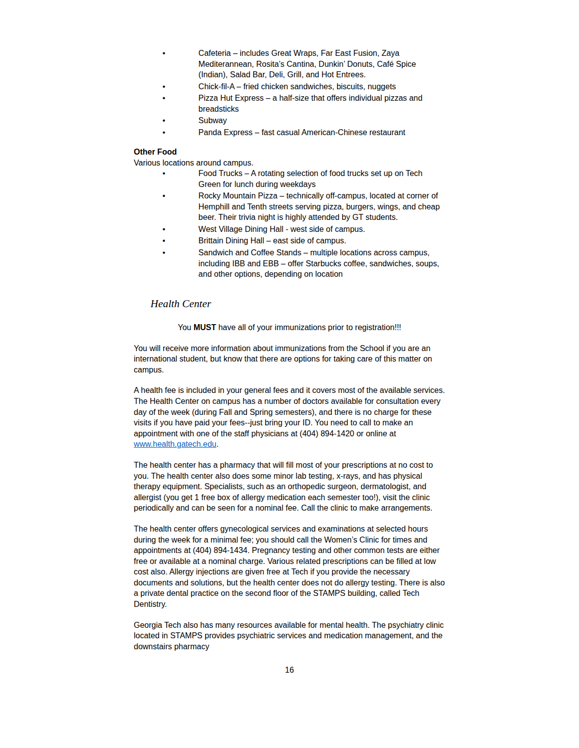Cafeteria – includes Great Wraps, Far East Fusion, Zaya Mediterannean, Rosita’s Cantina, Dunkin’ Donuts, Café Spice (Indian), Salad Bar, Deli, Grill, and Hot Entrees.
Chick-fil-A – fried chicken sandwiches, biscuits, nuggets
Pizza Hut Express – a half-size that offers individual pizzas and breadsticks
Subway
Panda Express – fast casual American-Chinese restaurant
Other Food
Various locations around campus.
Food Trucks – A rotating selection of food trucks set up on Tech Green for lunch during weekdays
Rocky Mountain Pizza – technically off-campus, located at corner of Hemphill and Tenth streets serving pizza, burgers, wings, and cheap beer. Their trivia night is highly attended by GT students.
West Village Dining Hall - west side of campus.
Brittain Dining Hall – east side of campus.
Sandwich and Coffee Stands – multiple locations across campus, including IBB and EBB – offer Starbucks coffee, sandwiches, soups, and other options, depending on location
Health Center
You MUST have all of your immunizations prior to registration!!!
You will receive more information about immunizations from the School if you are an international student, but know that there are options for taking care of this matter on campus.
A health fee is included in your general fees and it covers most of the available services. The Health Center on campus has a number of doctors available for consultation every day of the week (during Fall and Spring semesters), and there is no charge for these visits if you have paid your fees--just bring your ID. You need to call to make an appointment with one of the staff physicians at (404) 894-1420 or online at www.health.gatech.edu.
The health center has a pharmacy that will fill most of your prescriptions at no cost to you. The health center also does some minor lab testing, x-rays, and has physical therapy equipment. Specialists, such as an orthopedic surgeon, dermatologist, and allergist (you get 1 free box of allergy medication each semester too!), visit the clinic periodically and can be seen for a nominal fee. Call the clinic to make arrangements.
The health center offers gynecological services and examinations at selected hours during the week for a minimal fee; you should call the Women’s Clinic for times and appointments at (404) 894-1434. Pregnancy testing and other common tests are either free or available at a nominal charge. Various related prescriptions can be filled at low cost also. Allergy injections are given free at Tech if you provide the necessary documents and solutions, but the health center does not do allergy testing. There is also a private dental practice on the second floor of the STAMPS building, called Tech Dentistry.
Georgia Tech also has many resources available for mental health. The psychiatry clinic located in STAMPS provides psychiatric services and medication management, and the downstairs pharmacy
16